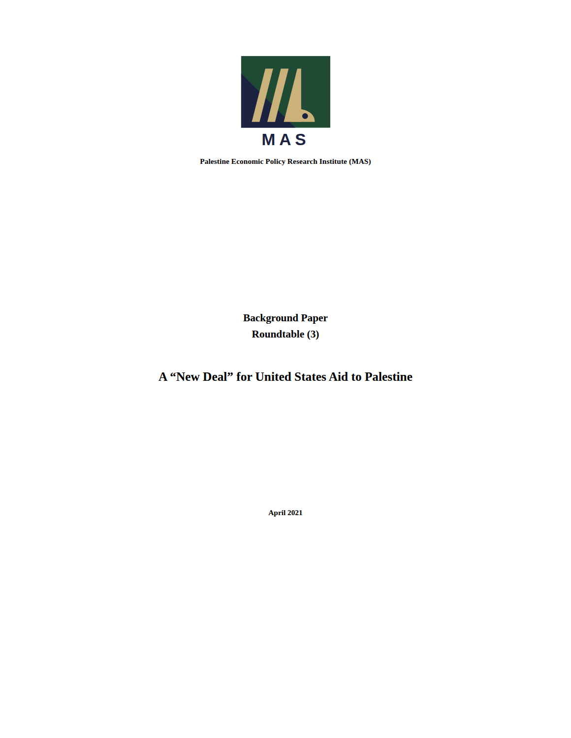MAS
Palestine Economic Policy Research Institute (MAS)
Background Paper
Roundtable (3)
A “New Deal” for United States Aid to Palestine
April 2021